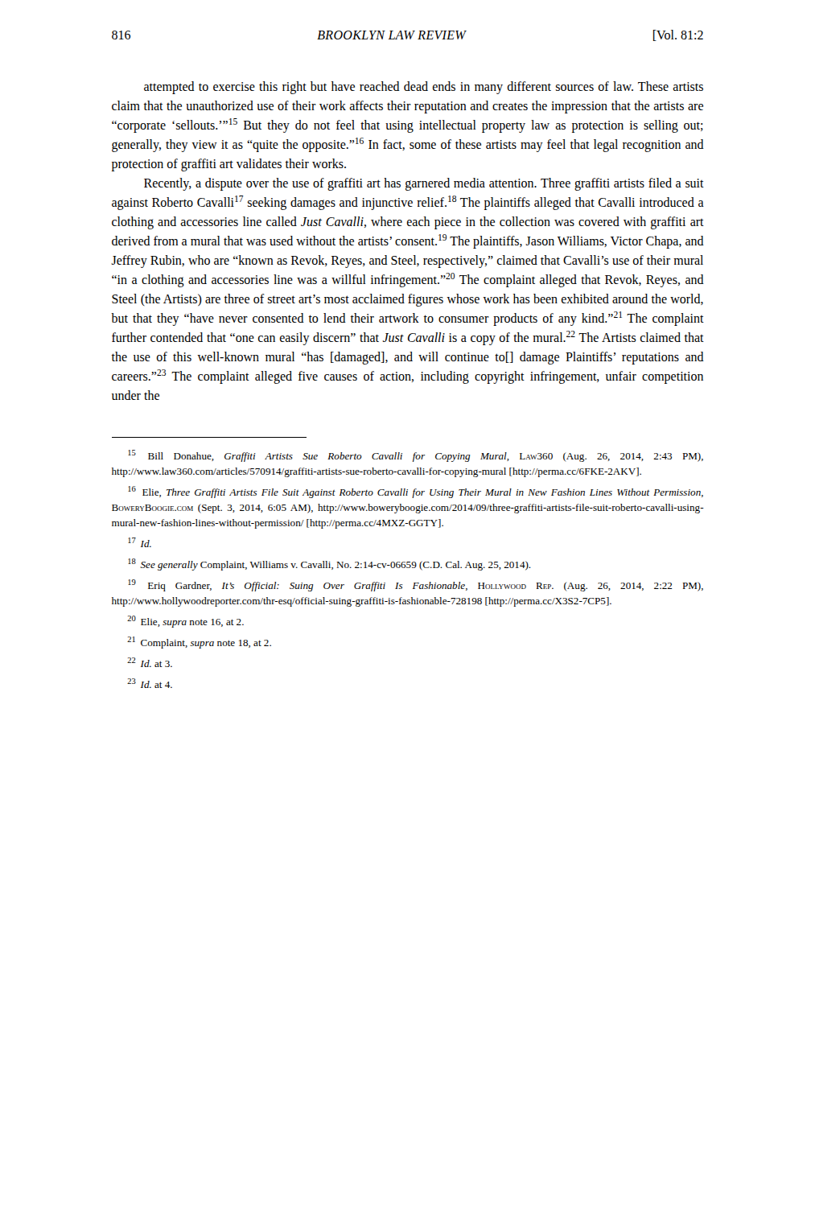816 BROOKLYN LAW REVIEW [Vol. 81:2
attempted to exercise this right but have reached dead ends in many different sources of law. These artists claim that the unauthorized use of their work affects their reputation and creates the impression that the artists are “corporate ‘sellouts.’”15 But they do not feel that using intellectual property law as protection is selling out; generally, they view it as “quite the opposite.”16 In fact, some of these artists may feel that legal recognition and protection of graffiti art validates their works.
Recently, a dispute over the use of graffiti art has garnered media attention. Three graffiti artists filed a suit against Roberto Cavalli17 seeking damages and injunctive relief.18 The plaintiffs alleged that Cavalli introduced a clothing and accessories line called Just Cavalli, where each piece in the collection was covered with graffiti art derived from a mural that was used without the artists’ consent.19 The plaintiffs, Jason Williams, Victor Chapa, and Jeffrey Rubin, who are “known as Revok, Reyes, and Steel, respectively,” claimed that Cavalli’s use of their mural “in a clothing and accessories line was a willful infringement.”20 The complaint alleged that Revok, Reyes, and Steel (the Artists) are three of street art’s most acclaimed figures whose work has been exhibited around the world, but that they “have never consented to lend their artwork to consumer products of any kind.”21 The complaint further contended that “one can easily discern” that Just Cavalli is a copy of the mural.22 The Artists claimed that the use of this well-known mural “has [damaged], and will continue to[] damage Plaintiffs’ reputations and careers.”23 The complaint alleged five causes of action, including copyright infringement, unfair competition under the
15 Bill Donahue, Graffiti Artists Sue Roberto Cavalli for Copying Mural, Law360 (Aug. 26, 2014, 2:43 PM), http://www.law360.com/articles/570914/graffiti-artists-sue-roberto-cavalli-for-copying-mural [http://perma.cc/6FKE-2AKV].
16 Elie, Three Graffiti Artists File Suit Against Roberto Cavalli for Using Their Mural in New Fashion Lines Without Permission, BoweryBoogie.com (Sept. 3, 2014, 6:05 AM), http://www.boweryboogie.com/2014/09/three-graffiti-artists-file-suit-roberto-cavalli-using-mural-new-fashion-lines-without-permission/ [http://perma.cc/4MXZ-GGTY].
17 Id.
18 See generally Complaint, Williams v. Cavalli, No. 2:14-cv-06659 (C.D. Cal. Aug. 25, 2014).
19 Eriq Gardner, It’s Official: Suing Over Graffiti Is Fashionable, Hollywood Rep. (Aug. 26, 2014, 2:22 PM), http://www.hollywoodreporter.com/thr-esq/official-suing-graffiti-is-fashionable-728198 [http://perma.cc/X3S2-7CP5].
20 Elie, supra note 16, at 2.
21 Complaint, supra note 18, at 2.
22 Id. at 3.
23 Id. at 4.